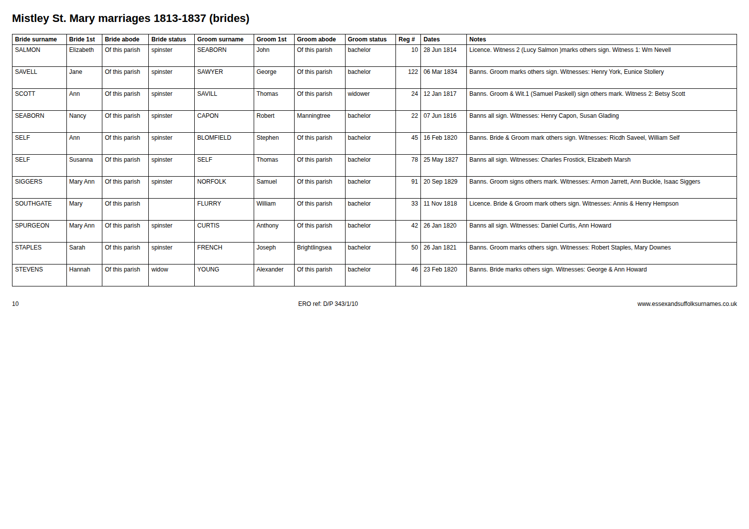Mistley St. Mary marriages 1813-1837 (brides)
| Bride surname | Bride 1st | Bride abode | Bride status | Groom surname | Groom 1st | Groom abode | Groom status | Reg # | Dates | Notes |
| --- | --- | --- | --- | --- | --- | --- | --- | --- | --- | --- |
| SALMON | Elizabeth | Of this parish | spinster | SEABORN | John | Of this parish | bachelor | 10 | 28 Jun 1814 | Licence. Witness 2 (Lucy Salmon )marks others sign. Witness 1: Wm Nevell |
| SAVELL | Jane | Of this parish | spinster | SAWYER | George | Of this parish | bachelor | 122 | 06 Mar 1834 | Banns. Groom marks others sign. Witnesses: Henry York, Eunice Stollery |
| SCOTT | Ann | Of this parish | spinster | SAVILL | Thomas | Of this parish | widower | 24 | 12 Jan 1817 | Banns. Groom & Wit.1 (Samuel Paskell) sign others mark. Witness 2: Betsy Scott |
| SEABORN | Nancy | Of this parish | spinster | CAPON | Robert | Manningtree | bachelor | 22 | 07 Jun 1816 | Banns all sign. Witnesses: Henry Capon, Susan Glading |
| SELF | Ann | Of this parish | spinster | BLOMFIELD | Stephen | Of this parish | bachelor | 45 | 16 Feb 1820 | Banns. Bride & Groom mark others sign. Witnesses: Ricdh Saveel, William Self |
| SELF | Susanna | Of this parish | spinster | SELF | Thomas | Of this parish | bachelor | 78 | 25 May 1827 | Banns all sign. Witnesses: Charles Frostick, Elizabeth Marsh |
| SIGGERS | Mary Ann | Of this parish | spinster | NORFOLK | Samuel | Of this parish | bachelor | 91 | 20 Sep 1829 | Banns. Groom signs others mark. Witnesses: Armon Jarrett, Ann Buckle, Isaac Siggers |
| SOUTHGATE | Mary | Of this parish | | FLURRY | William | Of this parish | bachelor | 33 | 11 Nov 1818 | Licence. Bride & Groom mark others sign. Witnesses: Annis & Henry Hempson |
| SPURGEON | Mary Ann | Of this parish | spinster | CURTIS | Anthony | Of this parish | bachelor | 42 | 26 Jan 1820 | Banns all sign. Witnesses: Daniel Curtis, Ann Howard |
| STAPLES | Sarah | Of this parish | spinster | FRENCH | Joseph | Brightlingsea | bachelor | 50 | 26 Jan 1821 | Banns. Groom marks others sign. Witnesses: Robert Staples, Mary Downes |
| STEVENS | Hannah | Of this parish | widow | YOUNG | Alexander | Of this parish | bachelor | 46 | 23 Feb 1820 | Banns. Bride marks others sign. Witnesses: George & Ann Howard |
10
ERO ref: D/P 343/1/10
www.essexandsuffolksurnames.co.uk